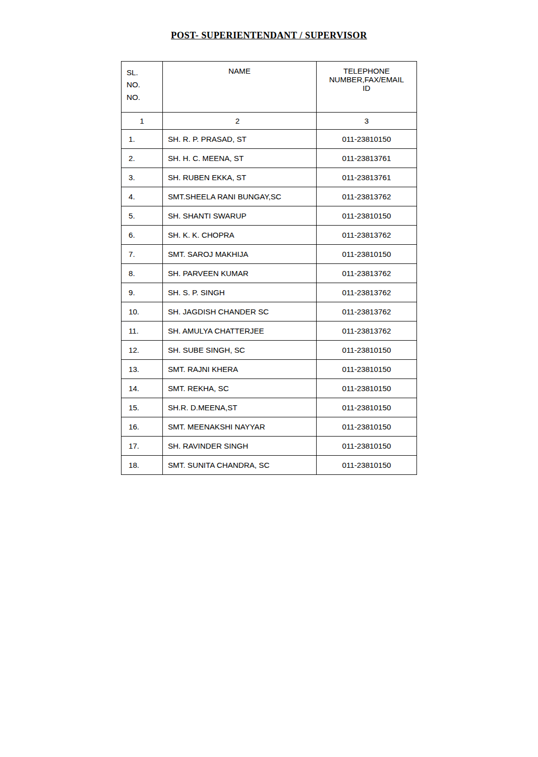POST- SUPERIENTENDANT / SUPERVISOR
| SL. NO. NO. | NAME | TELEPHONE NUMBER,FAX/EMAIL ID |
| --- | --- | --- |
| 1 | 2 | 3 |
| 1. | SH. R. P. PRASAD, ST | 011-23810150 |
| 2. | SH. H. C. MEENA, ST | 011-23813761 |
| 3. | SH. RUBEN EKKA, ST | 011-23813761 |
| 4. | SMT.SHEELA RANI BUNGAY,SC | 011-23813762 |
| 5. | SH. SHANTI SWARUP | 011-23810150 |
| 6. | SH. K. K. CHOPRA | 011-23813762 |
| 7. | SMT. SAROJ MAKHIJA | 011-23810150 |
| 8. | SH. PARVEEN KUMAR | 011-23813762 |
| 9. | SH. S. P. SINGH | 011-23813762 |
| 10. | SH. JAGDISH CHANDER SC | 011-23813762 |
| 11. | SH. AMULYA CHATTERJEE | 011-23813762 |
| 12. | SH. SUBE SINGH, SC | 011-23810150 |
| 13. | SMT. RAJNI KHERA | 011-23810150 |
| 14. | SMT. REKHA, SC | 011-23810150 |
| 15. | SH.R. D.MEENA,ST | 011-23810150 |
| 16. | SMT. MEENAKSHI NAYYAR | 011-23810150 |
| 17. | SH. RAVINDER SINGH | 011-23810150 |
| 18. | SMT. SUNITA CHANDRA, SC | 011-23810150 |